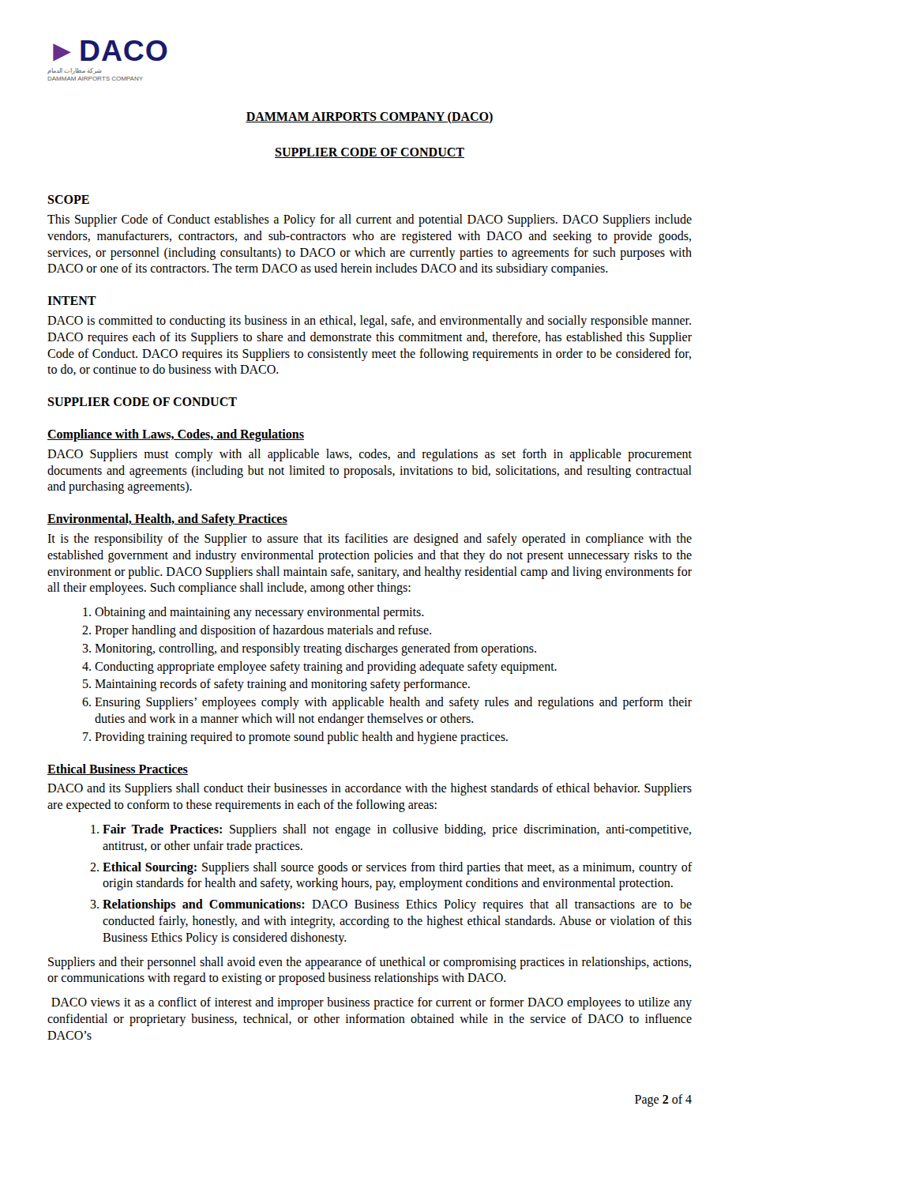►DACO شركة مطارات الدمام
DAMMAM AIRPORTS COMPANY
DAMMAM AIRPORTS COMPANY (DACO)
SUPPLIER CODE OF CONDUCT
SCOPE
This Supplier Code of Conduct establishes a Policy for all current and potential DACO Suppliers. DACO Suppliers include vendors, manufacturers, contractors, and sub-contractors who are registered with DACO and seeking to provide goods, services, or personnel (including consultants) to DACO or which are currently parties to agreements for such purposes with DACO or one of its contractors. The term DACO as used herein includes DACO and its subsidiary companies.
INTENT
DACO is committed to conducting its business in an ethical, legal, safe, and environmentally and socially responsible manner. DACO requires each of its Suppliers to share and demonstrate this commitment and, therefore, has established this Supplier Code of Conduct. DACO requires its Suppliers to consistently meet the following requirements in order to be considered for, to do, or continue to do business with DACO.
SUPPLIER CODE OF CONDUCT
Compliance with Laws, Codes, and Regulations
DACO Suppliers must comply with all applicable laws, codes, and regulations as set forth in applicable procurement documents and agreements (including but not limited to proposals, invitations to bid, solicitations, and resulting contractual and purchasing agreements).
Environmental, Health, and Safety Practices
It is the responsibility of the Supplier to assure that its facilities are designed and safely operated in compliance with the established government and industry environmental protection policies and that they do not present unnecessary risks to the environment or public. DACO Suppliers shall maintain safe, sanitary, and healthy residential camp and living environments for all their employees. Such compliance shall include, among other things:
Obtaining and maintaining any necessary environmental permits.
Proper handling and disposition of hazardous materials and refuse.
Monitoring, controlling, and responsibly treating discharges generated from operations.
Conducting appropriate employee safety training and providing adequate safety equipment.
Maintaining records of safety training and monitoring safety performance.
Ensuring Suppliers’ employees comply with applicable health and safety rules and regulations and perform their duties and work in a manner which will not endanger themselves or others.
Providing training required to promote sound public health and hygiene practices.
Ethical Business Practices
DACO and its Suppliers shall conduct their businesses in accordance with the highest standards of ethical behavior. Suppliers are expected to conform to these requirements in each of the following areas:
Fair Trade Practices: Suppliers shall not engage in collusive bidding, price discrimination, anti-competitive, antitrust, or other unfair trade practices.
Ethical Sourcing: Suppliers shall source goods or services from third parties that meet, as a minimum, country of origin standards for health and safety, working hours, pay, employment conditions and environmental protection.
Relationships and Communications: DACO Business Ethics Policy requires that all transactions are to be conducted fairly, honestly, and with integrity, according to the highest ethical standards. Abuse or violation of this Business Ethics Policy is considered dishonesty.
Suppliers and their personnel shall avoid even the appearance of unethical or compromising practices in relationships, actions, or communications with regard to existing or proposed business relationships with DACO.
DACO views it as a conflict of interest and improper business practice for current or former DACO employees to utilize any confidential or proprietary business, technical, or other information obtained while in the service of DACO to influence DACO’s
Page 2 of 4